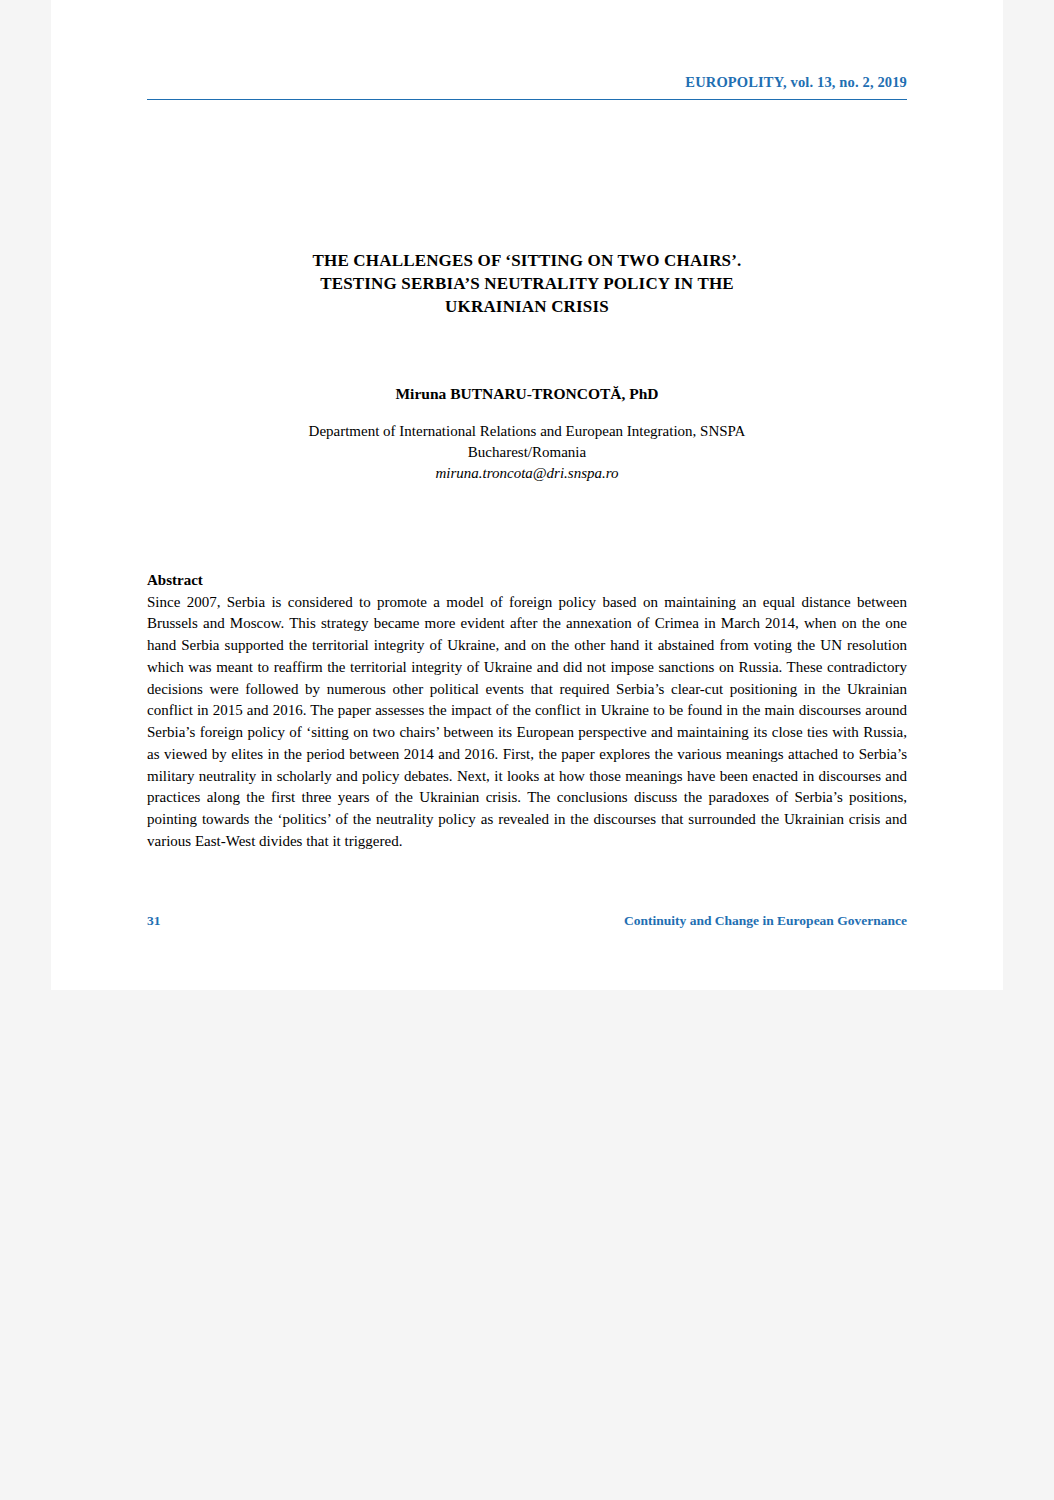EUROPOLITY, vol. 13, no. 2, 2019
The Challenges of ‘Sitting on Two Chairs’.
Testing Serbia’s Neutrality Policy in the
Ukrainian Crisis
Miruna BUTNARU-TRONCOTĂ, PhD
Department of International Relations and European Integration, SNSPA
Bucharest/Romania
miruna.troncota@dri.snspa.ro
Abstract
Since 2007, Serbia is considered to promote a model of foreign policy based on maintaining an equal distance between Brussels and Moscow. This strategy became more evident after the annexation of Crimea in March 2014, when on the one hand Serbia supported the territorial integrity of Ukraine, and on the other hand it abstained from voting the UN resolution which was meant to reaffirm the territorial integrity of Ukraine and did not impose sanctions on Russia. These contradictory decisions were followed by numerous other political events that required Serbia’s clear-cut positioning in the Ukrainian conflict in 2015 and 2016. The paper assesses the impact of the conflict in Ukraine to be found in the main discourses around Serbia’s foreign policy of ‘sitting on two chairs’ between its European perspective and maintaining its close ties with Russia, as viewed by elites in the period between 2014 and 2016. First, the paper explores the various meanings attached to Serbia’s military neutrality in scholarly and policy debates. Next, it looks at how those meanings have been enacted in discourses and practices along the first three years of the Ukrainian crisis. The conclusions discuss the paradoxes of Serbia’s positions, pointing towards the ‘politics’ of the neutrality policy as revealed in the discourses that surrounded the Ukrainian crisis and various East-West divides that it triggered.
31 Continuity and Change in European Governance